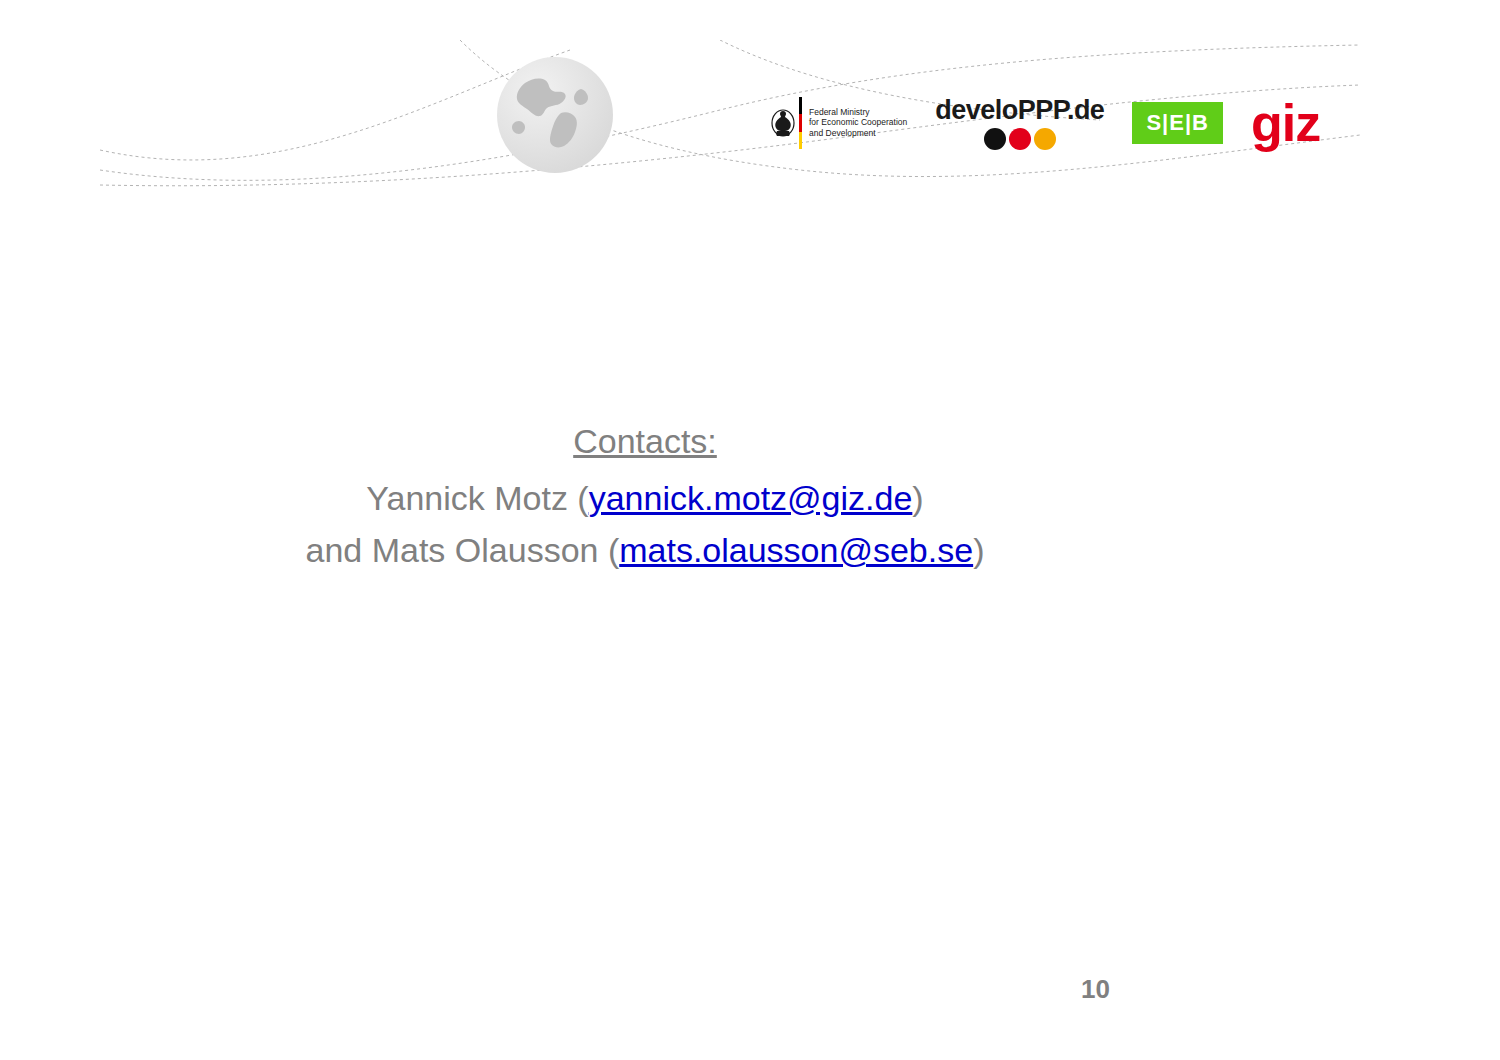Federal Ministry
for Economic Cooperation
and Development
develoPPP.de
S|E|B
giz
Contacts:
Yannick Motz (yannick.motz@giz.de)
and Mats Olausson (mats.olausson@seb.se)
10